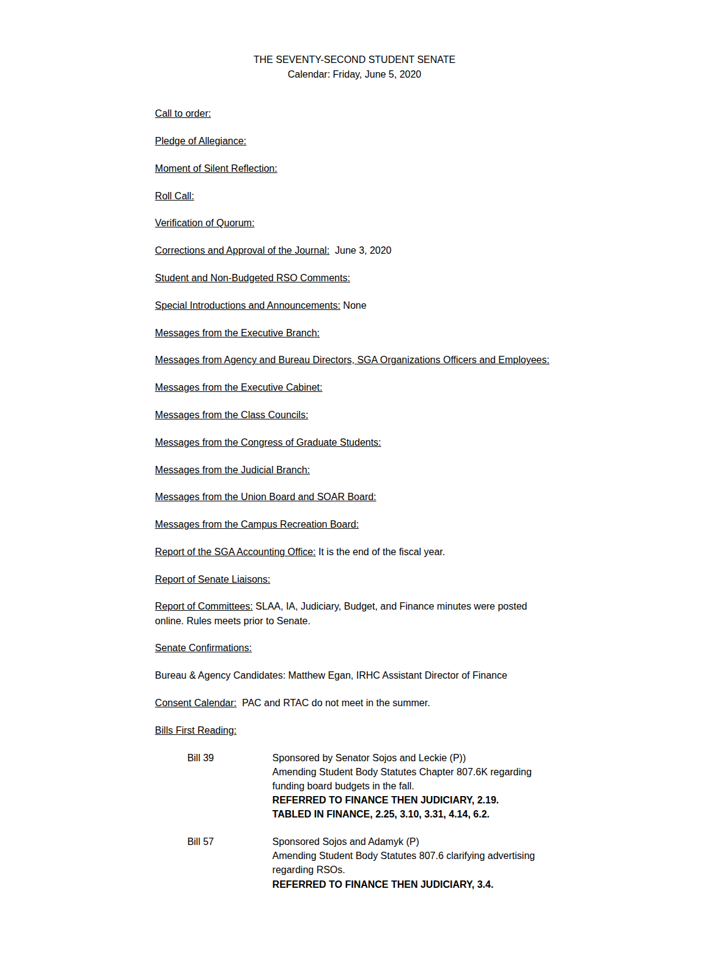THE SEVENTY-SECOND STUDENT SENATE Calendar: Friday, June 5, 2020
Call to order:
Pledge of Allegiance:
Moment of Silent Reflection:
Roll Call:
Verification of Quorum:
Corrections and Approval of the Journal: June 3, 2020
Student and Non-Budgeted RSO Comments:
Special Introductions and Announcements: None
Messages from the Executive Branch:
Messages from Agency and Bureau Directors, SGA Organizations Officers and Employees:
Messages from the Executive Cabinet:
Messages from the Class Councils:
Messages from the Congress of Graduate Students:
Messages from the Judicial Branch:
Messages from the Union Board and SOAR Board:
Messages from the Campus Recreation Board:
Report of the SGA Accounting Office: It is the end of the fiscal year.
Report of Senate Liaisons:
Report of Committees: SLAA, IA, Judiciary, Budget, and Finance minutes were posted online. Rules meets prior to Senate.
Senate Confirmations:
Bureau & Agency Candidates: Matthew Egan, IRHC Assistant Director of Finance
Consent Calendar: PAC and RTAC do not meet in the summer.
Bills First Reading:
Bill 39
Sponsored by Senator Sojos and Leckie (P))
Amending Student Body Statutes Chapter 807.6K regarding funding board budgets in the fall.
REFERRED TO FINANCE THEN JUDICIARY, 2.19.
TABLED IN FINANCE, 2.25, 3.10, 3.31, 4.14, 6.2.
Bill 57
Sponsored Sojos and Adamyk (P)
Amending Student Body Statutes 807.6 clarifying advertising regarding RSOs.
REFERRED TO FINANCE THEN JUDICIARY, 3.4.